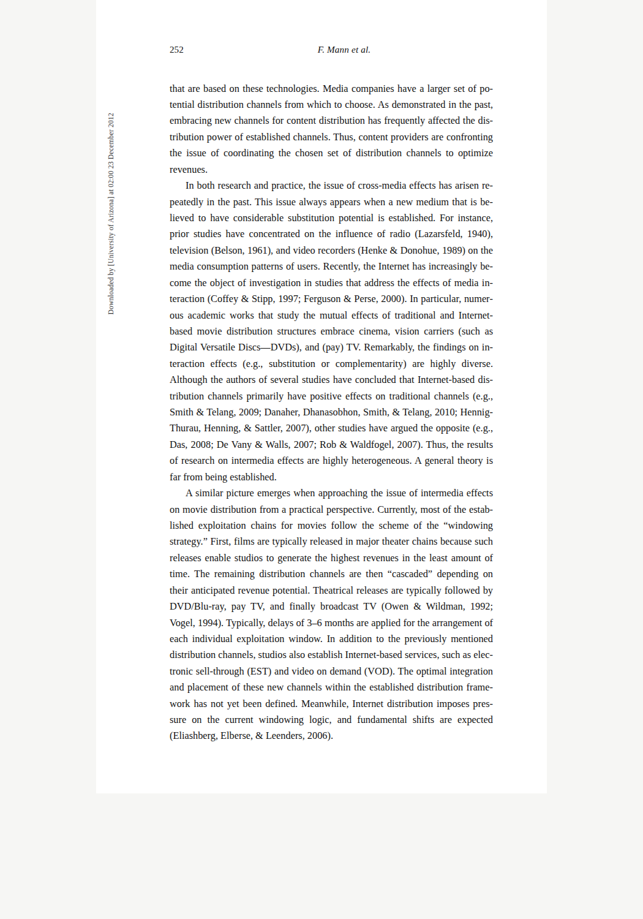Downloaded by [University of Arizona] at 02:00 23 December 2012
252 F. Mann et al.
that are based on these technologies. Media companies have a larger set of potential distribution channels from which to choose. As demonstrated in the past, embracing new channels for content distribution has frequently affected the distribution power of established channels. Thus, content providers are confronting the issue of coordinating the chosen set of distribution channels to optimize revenues.
In both research and practice, the issue of cross-media effects has arisen repeatedly in the past. This issue always appears when a new medium that is believed to have considerable substitution potential is established. For instance, prior studies have concentrated on the influence of radio (Lazarsfeld, 1940), television (Belson, 1961), and video recorders (Henke & Donohue, 1989) on the media consumption patterns of users. Recently, the Internet has increasingly become the object of investigation in studies that address the effects of media interaction (Coffey & Stipp, 1997; Ferguson & Perse, 2000). In particular, numerous academic works that study the mutual effects of traditional and Internet-based movie distribution structures embrace cinema, vision carriers (such as Digital Versatile Discs—DVDs), and (pay) TV. Remarkably, the findings on interaction effects (e.g., substitution or complementarity) are highly diverse. Although the authors of several studies have concluded that Internet-based distribution channels primarily have positive effects on traditional channels (e.g., Smith & Telang, 2009; Danaher, Dhanasobhon, Smith, & Telang, 2010; Hennig-Thurau, Henning, & Sattler, 2007), other studies have argued the opposite (e.g., Das, 2008; De Vany & Walls, 2007; Rob & Waldfogel, 2007). Thus, the results of research on intermedia effects are highly heterogeneous. A general theory is far from being established.
A similar picture emerges when approaching the issue of intermedia effects on movie distribution from a practical perspective. Currently, most of the established exploitation chains for movies follow the scheme of the “windowing strategy.” First, films are typically released in major theater chains because such releases enable studios to generate the highest revenues in the least amount of time. The remaining distribution channels are then “cascaded” depending on their anticipated revenue potential. Theatrical releases are typically followed by DVD/Blu-ray, pay TV, and finally broadcast TV (Owen & Wildman, 1992; Vogel, 1994). Typically, delays of 3–6 months are applied for the arrangement of each individual exploitation window. In addition to the previously mentioned distribution channels, studios also establish Internet-based services, such as electronic sell-through (EST) and video on demand (VOD). The optimal integration and placement of these new channels within the established distribution framework has not yet been defined. Meanwhile, Internet distribution imposes pressure on the current windowing logic, and fundamental shifts are expected (Eliashberg, Elberse, & Leenders, 2006).